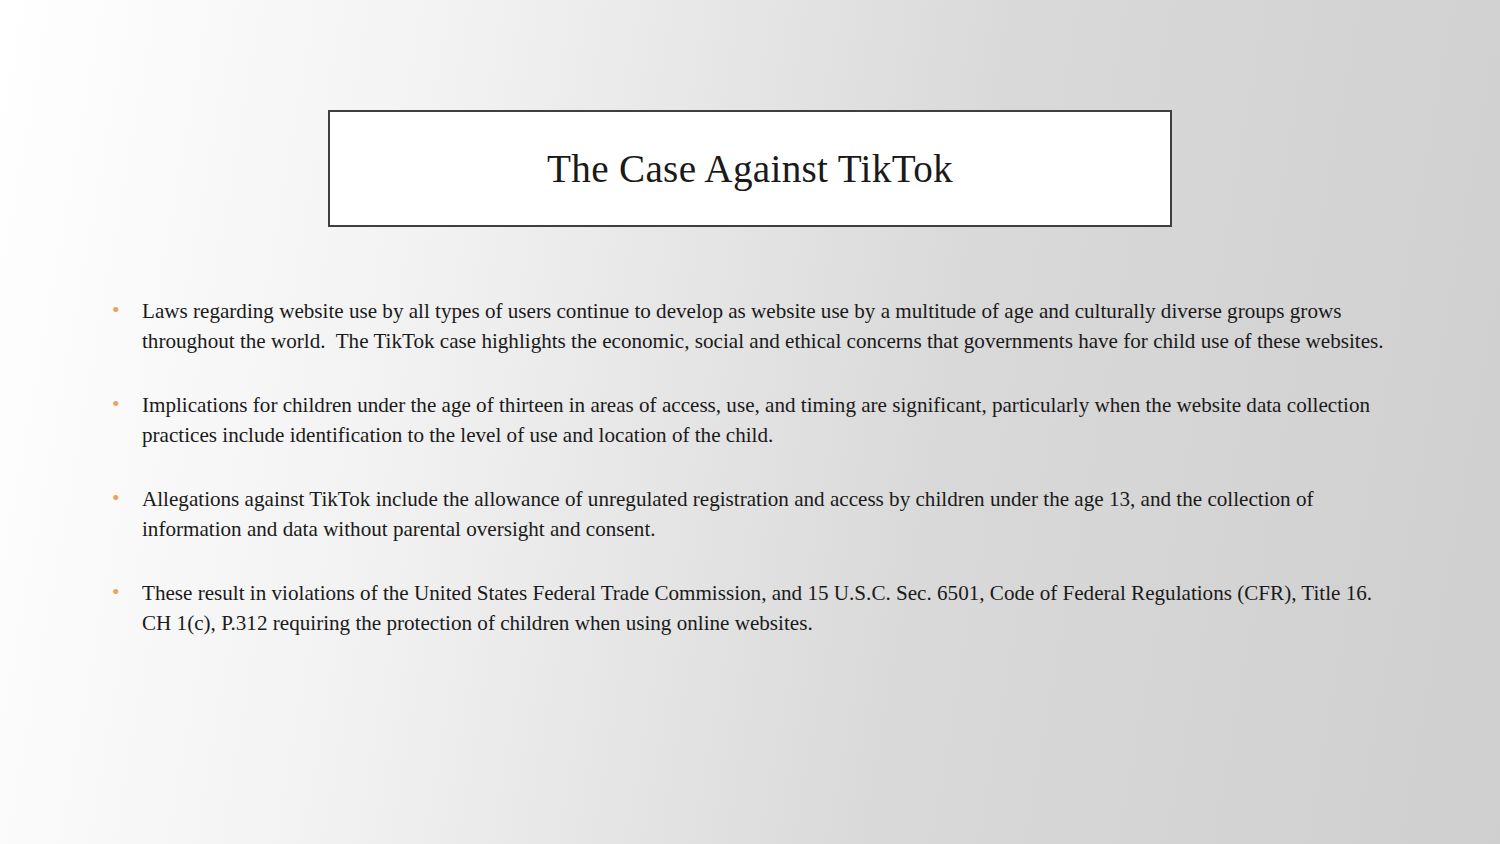The Case Against TikTok
Laws regarding website use by all types of users continue to develop as website use by a multitude of age and culturally diverse groups grows throughout the world. The TikTok case highlights the economic, social and ethical concerns that governments have for child use of these websites.
Implications for children under the age of thirteen in areas of access, use, and timing are significant, particularly when the website data collection practices include identification to the level of use and location of the child.
Allegations against TikTok include the allowance of unregulated registration and access by children under the age 13, and the collection of information and data without parental oversight and consent.
These result in violations of the United States Federal Trade Commission, and 15 U.S.C. Sec. 6501, Code of Federal Regulations (CFR), Title 16. CH 1(c), P.312 requiring the protection of children when using online websites.